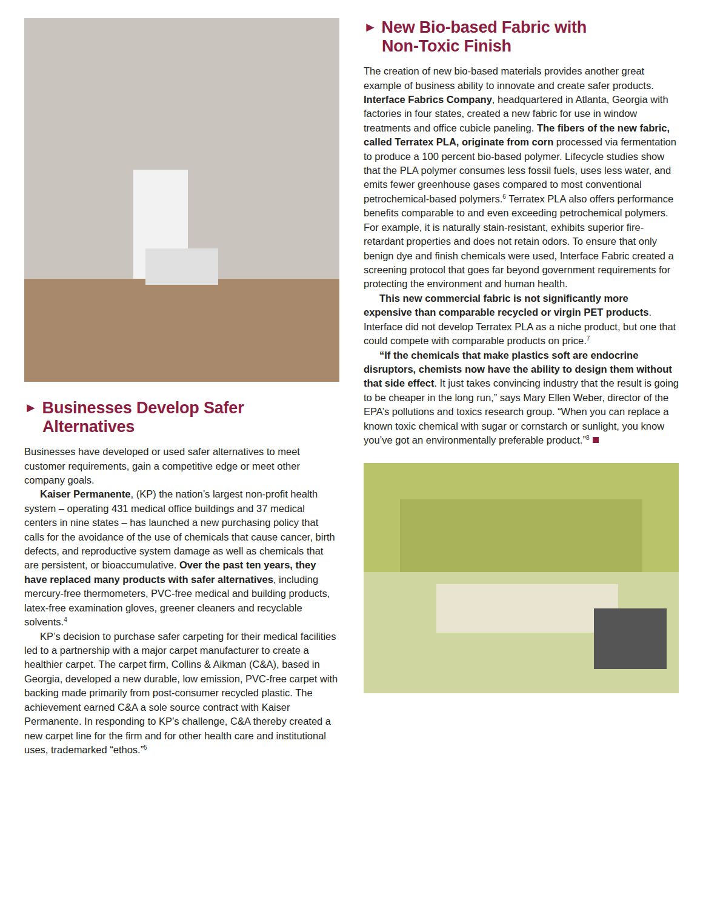►Businesses Develop SaferAlternatives
Businesses have developed or used safer alternatives to meet customer requirements, gain a competitive edge or meet other company goals.
Kaiser Permanente, (KP) the nation’s largest non-profit health system – operating 431 medical office buildings and 37 medical centers in nine states – has launched a new purchasing policy that calls for the avoidance of the use of chemicals that cause cancer, birth defects, and reproductive system damage as well as chemicals that are persistent, or bioaccumulative. Over the past ten years, they have replaced many products with safer alternatives, including mercury-free thermometers, PVC-free medical and building products, latex-free examination gloves, greener cleaners and recyclable solvents.4
KP’s decision to purchase safer carpeting for their medical facilities led to a partnership with a major carpet manufacturer to create a healthier carpet. The carpet firm, Collins & Aikman (C&A), based in Georgia, developed a new durable, low emission, PVC-free carpet with backing made primarily from post-consumer recycled plastic. The achievement earned C&A a sole source contract with Kaiser Permanente. In responding to KP’s challenge, C&A thereby created a new carpet line for the firm and for other health care and institutional uses, trademarked “ethos.”5
►New Bio-based Fabric withNon-Toxic Finish
The creation of new bio-based materials provides another great example of business ability to innovate and create safer products. Interface Fabrics Company, headquartered in Atlanta, Georgia with factories in four states, created a new fabric for use in window treatments and office cubicle paneling. The fibers of the new fabric, called Terratex PLA, originate from corn processed via fermentation to produce a 100 percent bio-based polymer. Lifecycle studies show that the PLA polymer consumes less fossil fuels, uses less water, and emits fewer greenhouse gases compared to most conventional petrochemical-based polymers.6 Terratex PLA also offers performance benefits comparable to and even exceeding petrochemical polymers. For example, it is naturally stain-resistant, exhibits superior fire-retardant properties and does not retain odors. To ensure that only benign dye and finish chemicals were used, Interface Fabric created a screening protocol that goes far beyond government requirements for protecting the environment and human health.
This new commercial fabric is not significantly more expensive than comparable recycled or virgin PET products. Interface did not develop Terratex PLA as a niche product, but one that could compete with comparable products on price.7
“If the chemicals that make plastics soft are endocrine disruptors, chemists now have the ability to design them without that side effect. It just takes convincing industry that the result is going to be cheaper in the long run,” says Mary Ellen Weber, director of the EPA’s pollutions and toxics research group. “When you can replace a known toxic chemical with sugar or cornstarch or sunlight, you know you’ve got an environmentally preferable product.”8